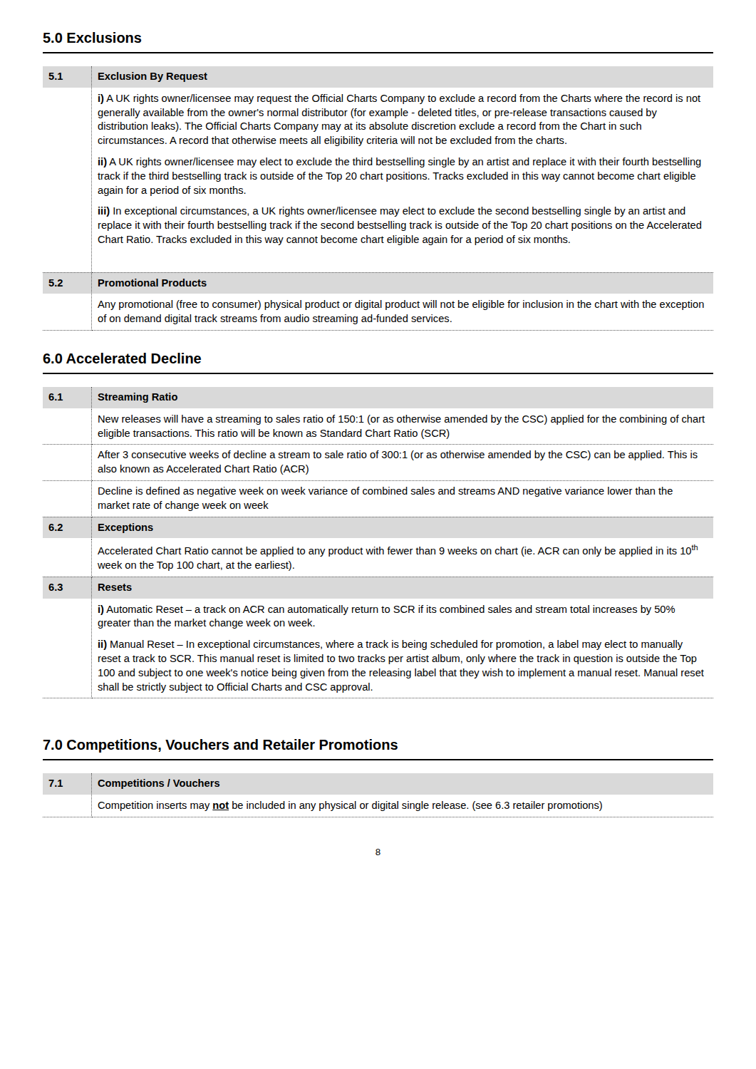5.0 Exclusions
| 5.1 | Exclusion By Request |
| | i) A UK rights owner/licensee may request the Official Charts Company to exclude a record from the Charts where the record is not generally available from the owner's normal distributor (for example - deleted titles, or pre-release transactions caused by distribution leaks). The Official Charts Company may at its absolute discretion exclude a record from the Chart in such circumstances. A record that otherwise meets all eligibility criteria will not be excluded from the charts. ii) A UK rights owner/licensee may elect to exclude the third bestselling single by an artist and replace it with their fourth bestselling track if the third bestselling track is outside of the Top 20 chart positions. Tracks excluded in this way cannot become chart eligible again for a period of six months. iii) In exceptional circumstances, a UK rights owner/licensee may elect to exclude the second bestselling single by an artist and replace it with their fourth bestselling track if the second bestselling track is outside of the Top 20 chart positions on the Accelerated Chart Ratio. Tracks excluded in this way cannot become chart eligible again for a period of six months. |
| 5.2 | Promotional Products |
| | Any promotional (free to consumer) physical product or digital product will not be eligible for inclusion in the chart with the exception of on demand digital track streams from audio streaming ad-funded services. |
6.0 Accelerated Decline
| 6.1 | Streaming Ratio |
| | New releases will have a streaming to sales ratio of 150:1 (or as otherwise amended by the CSC) applied for the combining of chart eligible transactions. This ratio will be known as Standard Chart Ratio (SCR) |
| | After 3 consecutive weeks of decline a stream to sale ratio of 300:1 (or as otherwise amended by the CSC) can be applied. This is also known as Accelerated Chart Ratio (ACR) |
| | Decline is defined as negative week on week variance of combined sales and streams AND negative variance lower than the market rate of change week on week |
| 6.2 | Exceptions |
| | Accelerated Chart Ratio cannot be applied to any product with fewer than 9 weeks on chart (ie. ACR can only be applied in its 10 th week on the Top 100 chart, at the earliest). |
| 6.3 | Resets |
| | i) Automatic Reset – a track on ACR can automatically return to SCR if its combined sales and stream total increases by 50% greater than the market change week on week. ii) Manual Reset – In exceptional circumstances, where a track is being scheduled for promotion, a label may elect to manually reset a track to SCR. This manual reset is limited to two tracks per artist album, only where the track in question is outside the Top 100 and subject to one week's notice being given from the releasing label that they wish to implement a manual reset. Manual reset shall be strictly subject to Official Charts and CSC approval. |
7.0 Competitions, Vouchers and Retailer Promotions
| 7.1 | Competitions / Vouchers |
| | Competition inserts may not be included in any physical or digital single release. (see 6.3 retailer promotions) |
8